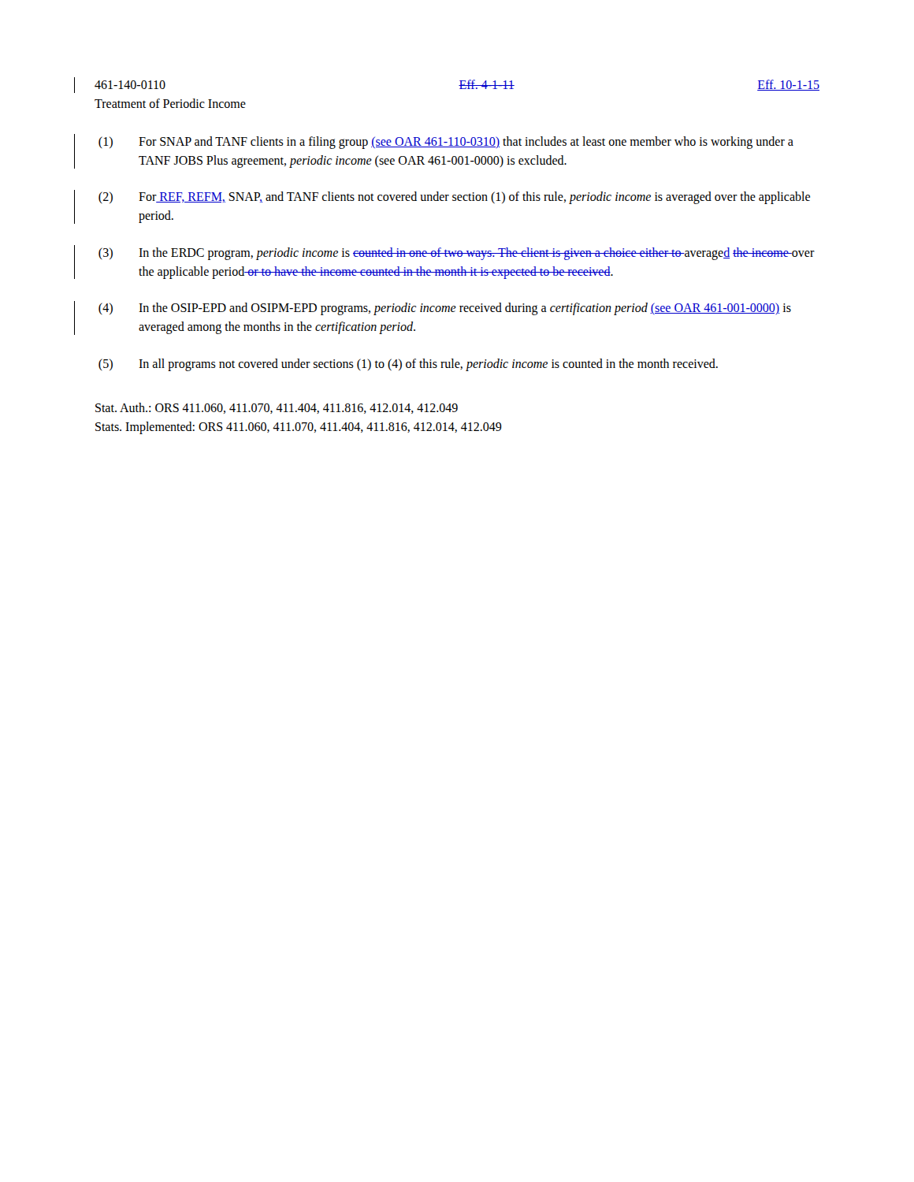461-140-0110 Eff. 4-1-11 Eff. 10-1-15
Treatment of Periodic Income
(1) For SNAP and TANF clients in a filing group (see OAR 461-110-0310) that includes at least one member who is working under a TANF JOBS Plus agreement, periodic income (see OAR 461-001-0000) is excluded.
(2) For REF, REFM, SNAP, and TANF clients not covered under section (1) of this rule, periodic income is averaged over the applicable period.
(3) In the ERDC program, periodic income is counted in one of two ways. The client is given a choice either to averaged the income over the applicable period or to have the income counted in the month it is expected to be received.
(4) In the OSIP-EPD and OSIPM-EPD programs, periodic income received during a certification period (see OAR 461-001-0000) is averaged among the months in the certification period.
(5) In all programs not covered under sections (1) to (4) of this rule, periodic income is counted in the month received.
Stat. Auth.: ORS 411.060, 411.070, 411.404, 411.816, 412.014, 412.049
Stats. Implemented: ORS 411.060, 411.070, 411.404, 411.816, 412.014, 412.049